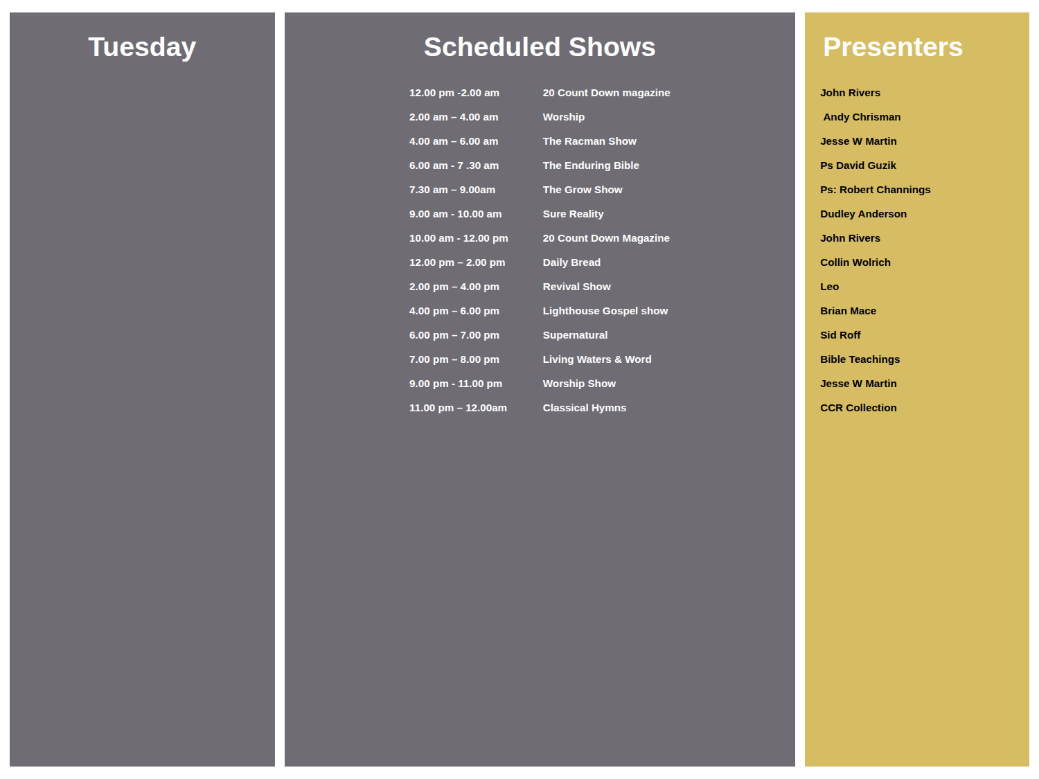Tuesday
Scheduled Shows
| 12.00 pm -2.00 am | 20 Count Down magazine |
| 2.00 am – 4.00 am | Worship |
| 4.00 am – 6.00 am | The Racman Show |
| 6.00 am - 7 .30 am | The Enduring Bible |
| 7.30 am – 9.00am | The Grow Show |
| 9.00 am - 10.00 am | Sure Reality |
| 10.00 am - 12.00 pm | 20 Count Down Magazine |
| 12.00 pm – 2.00 pm | Daily Bread |
| 2.00 pm – 4.00 pm | Revival Show |
| 4.00 pm – 6.00 pm | Lighthouse Gospel show |
| 6.00 pm – 7.00 pm | Supernatural |
| 7.00 pm – 8.00 pm | Living Waters & Word |
| 9.00 pm - 11.00 pm | Worship Show |
| 11.00 pm – 12.00am | Classical Hymns |
Presenters
John Rivers
Andy Chrisman
Jesse W Martin
Ps David Guzik
Ps: Robert Channings
Dudley Anderson
John Rivers
Collin Wolrich
Leo
Brian Mace
Sid Roff
Bible Teachings
Jesse W Martin
CCR Collection